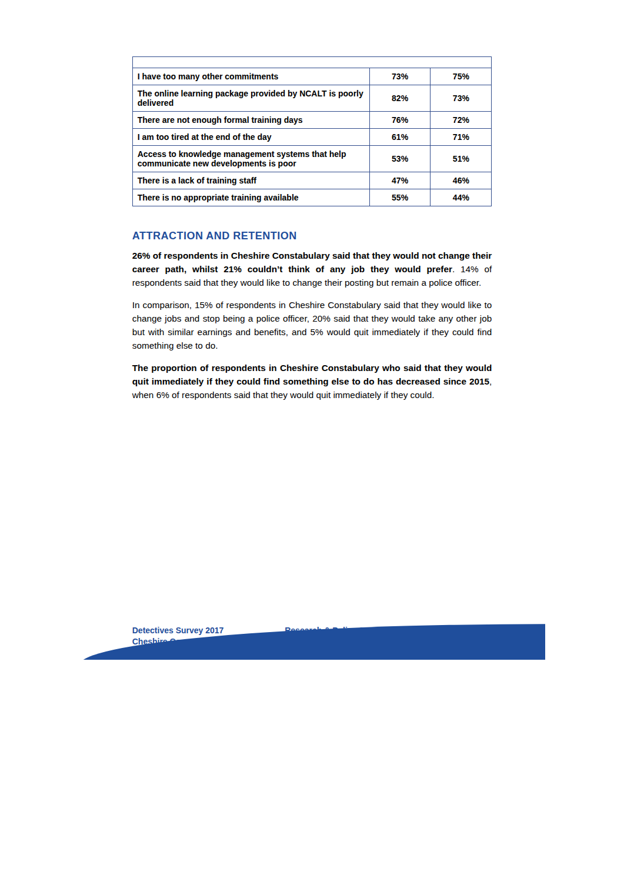| I have too many other commitments | 73% | 75% |
| The online learning package provided by NCALT is poorly delivered | 82% | 73% |
| There are not enough formal training days | 76% | 72% |
| I am too tired at the end of the day | 61% | 71% |
| Access to knowledge management systems that help communicate new developments is poor | 53% | 51% |
| There is a lack of training staff | 47% | 46% |
| There is no appropriate training available | 55% | 44% |
ATTRACTION AND RETENTION
26% of respondents in Cheshire Constabulary said that they would not change their career path, whilst 21% couldn’t think of any job they would prefer. 14% of respondents said that they would like to change their posting but remain a police officer.
In comparison, 15% of respondents in Cheshire Constabulary said that they would like to change jobs and stop being a police officer, 20% said that they would take any other job but with similar earnings and benefits, and 5% would quit immediately if they could find something else to do.
The proportion of respondents in Cheshire Constabulary who said that they would quit immediately if they could find something else to do has decreased since 2015, when 6% of respondents said that they would quit immediately if they could.
Detectives Survey 2017
Cheshire Constabulary
Research & Policy Support
Fran Boag-Munroe
R068/2017
10